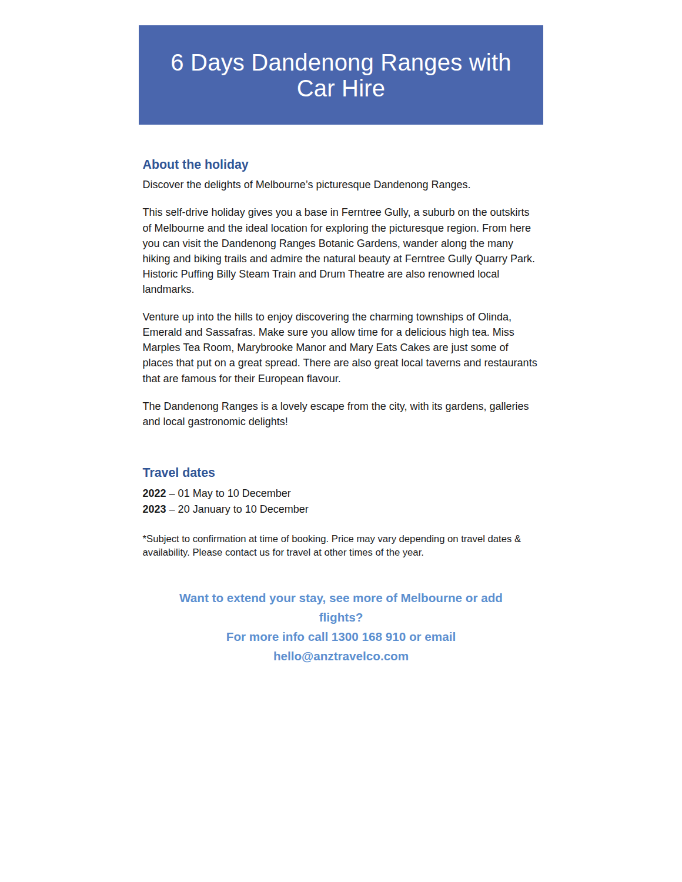6 Days Dandenong Ranges with Car Hire
About the holiday
Discover the delights of Melbourne’s picturesque Dandenong Ranges.
This self-drive holiday gives you a base in Ferntree Gully, a suburb on the outskirts of Melbourne and the ideal location for exploring the picturesque region. From here you can visit the Dandenong Ranges Botanic Gardens, wander along the many hiking and biking trails and admire the natural beauty at Ferntree Gully Quarry Park. Historic Puffing Billy Steam Train and Drum Theatre are also renowned local landmarks.
Venture up into the hills to enjoy discovering the charming townships of Olinda, Emerald and Sassafras. Make sure you allow time for a delicious high tea. Miss Marples Tea Room, Marybrooke Manor and Mary Eats Cakes are just some of places that put on a great spread. There are also great local taverns and restaurants that are famous for their European flavour.
The Dandenong Ranges is a lovely escape from the city, with its gardens, galleries and local gastronomic delights!
Travel dates
2022 – 01 May to 10 December
2023 – 20 January to 10 December
*Subject to confirmation at time of booking. Price may vary depending on travel dates & availability. Please contact us for travel at other times of the year.
Want to extend your stay, see more of Melbourne or add flights? For more info call 1300 168 910 or email hello@anztravelco.com